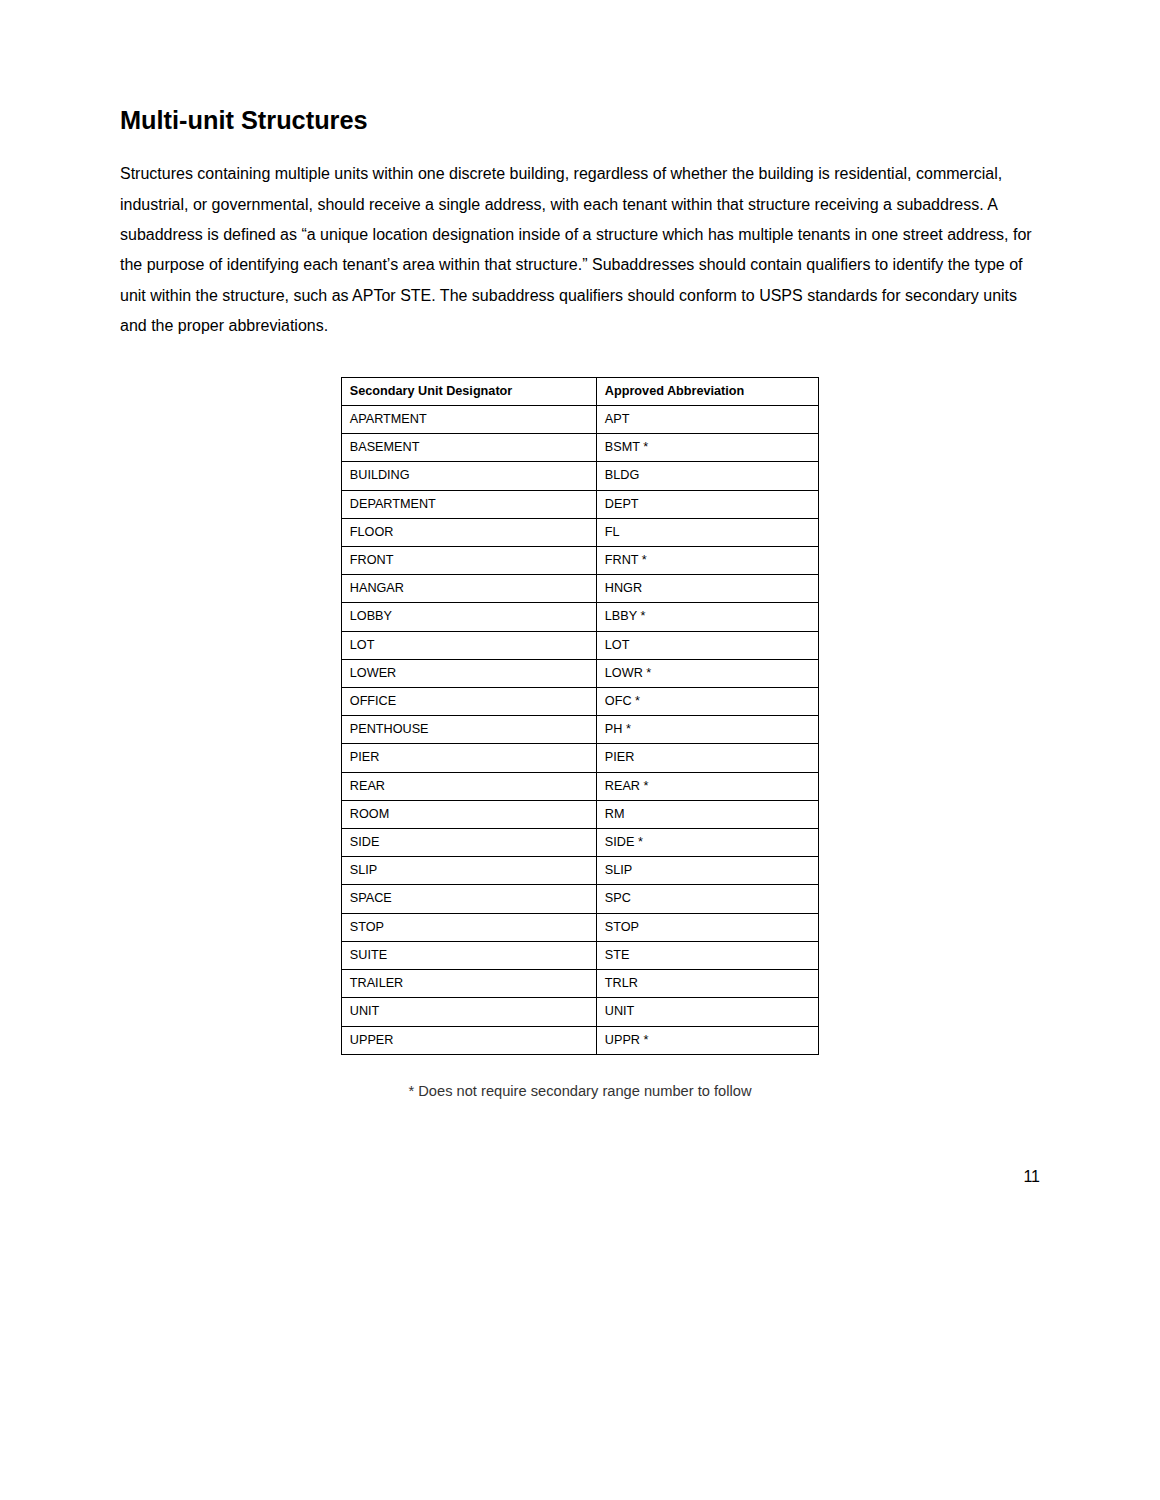Multi-unit Structures
Structures containing multiple units within one discrete building, regardless of whether the building is residential, commercial, industrial, or governmental, should receive a single address, with each tenant within that structure receiving a subaddress. A subaddress is defined as “a unique location designation inside of a structure which has multiple tenants in one street address, for the purpose of identifying each tenant’s area within that structure.” Subaddresses should contain qualifiers to identify the type of unit within the structure, such as APTor STE. The subaddress qualifiers should conform to USPS standards for secondary units and the proper abbreviations.
| Secondary Unit Designator | Approved Abbreviation |
| --- | --- |
| APARTMENT | APT |
| BASEMENT | BSMT * |
| BUILDING | BLDG |
| DEPARTMENT | DEPT |
| FLOOR | FL |
| FRONT | FRNT * |
| HANGAR | HNGR |
| LOBBY | LBBY * |
| LOT | LOT |
| LOWER | LOWR * |
| OFFICE | OFC * |
| PENTHOUSE | PH * |
| PIER | PIER |
| REAR | REAR * |
| ROOM | RM |
| SIDE | SIDE * |
| SLIP | SLIP |
| SPACE | SPC |
| STOP | STOP |
| SUITE | STE |
| TRAILER | TRLR |
| UNIT | UNIT |
| UPPER | UPPR * |
* Does not require secondary range number to follow
11